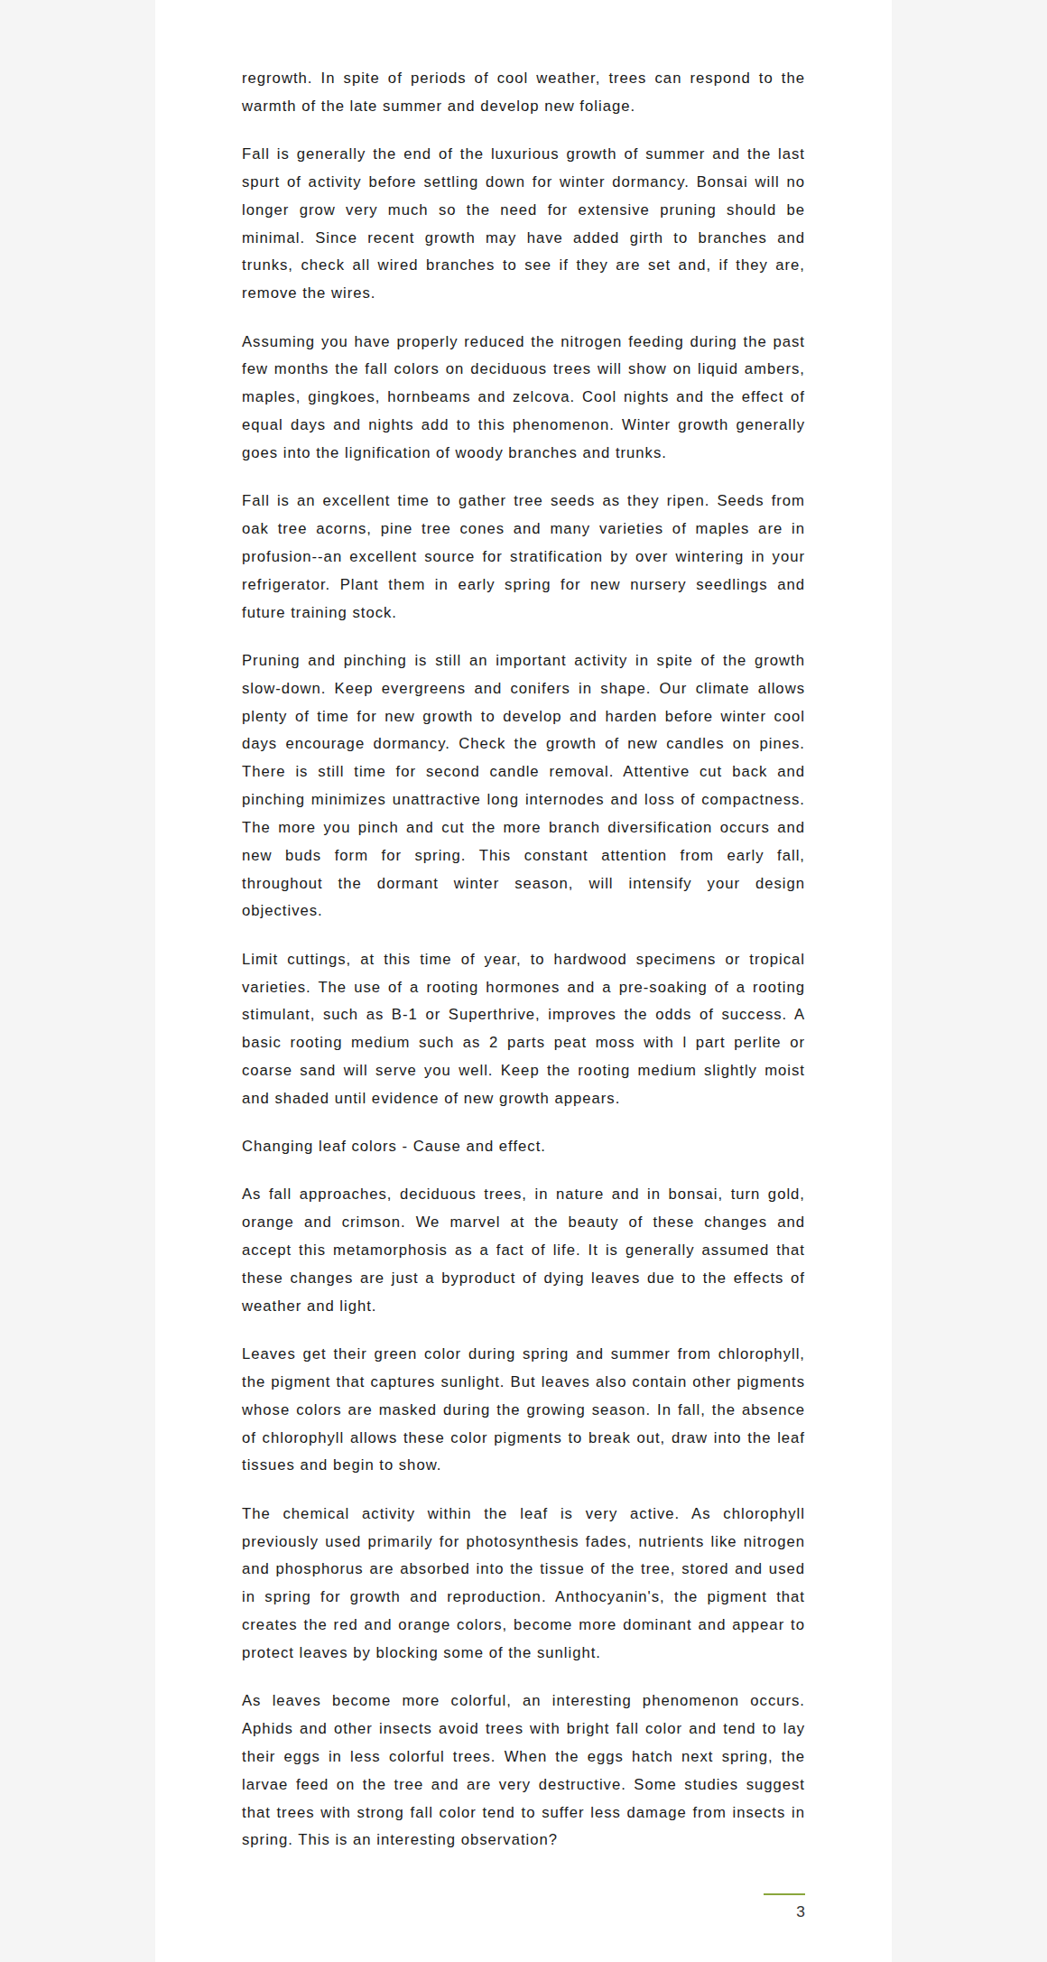regrowth. In spite of periods of cool weather, trees can respond to the warmth of the late summer and develop new foliage.
Fall is generally the end of the luxurious growth of summer and the last spurt of activity before settling down for winter dormancy. Bonsai will no longer grow very much so the need for extensive pruning should be minimal. Since recent growth may have added girth to branches and trunks, check all wired branches to see if they are set and, if they are, remove the wires.
Assuming you have properly reduced the nitrogen feeding during the past few months the fall colors on deciduous trees will show on liquid ambers, maples, gingkoes, hornbeams and zelcova. Cool nights and the effect of equal days and nights add to this phenomenon. Winter growth generally goes into the lignification of woody branches and trunks.
Fall is an excellent time to gather tree seeds as they ripen. Seeds from oak tree acorns, pine tree cones and many varieties of maples are in profusion--an excellent source for stratification by over wintering in your refrigerator. Plant them in early spring for new nursery seedlings and future training stock.
Pruning and pinching is still an important activity in spite of the growth slow-down. Keep evergreens and conifers in shape. Our climate allows plenty of time for new growth to develop and harden before winter cool days encourage dormancy. Check the growth of new candles on pines. There is still time for second candle removal. Attentive cut back and pinching minimizes unattractive long internodes and loss of compactness. The more you pinch and cut the more branch diversification occurs and new buds form for spring. This constant attention from early fall, throughout the dormant winter season, will intensify your design objectives.
Limit cuttings, at this time of year, to hardwood specimens or tropical varieties. The use of a rooting hormones and a pre-soaking of a rooting stimulant, such as B-1 or Superthrive, improves the odds of success. A basic rooting medium such as 2 parts peat moss with l part perlite or coarse sand will serve you well. Keep the rooting medium slightly moist and shaded until evidence of new growth appears.
Changing leaf colors - Cause and effect.
As fall approaches, deciduous trees, in nature and in bonsai, turn gold, orange and crimson. We marvel at the beauty of these changes and accept this metamorphosis as a fact of life. It is generally assumed that these changes are just a byproduct of dying leaves due to the effects of weather and light.
Leaves get their green color during spring and summer from chlorophyll, the pigment that captures sunlight. But leaves also contain other pigments whose colors are masked during the growing season. In fall, the absence of chlorophyll allows these color pigments to break out, draw into the leaf tissues and begin to show.
The chemical activity within the leaf is very active. As chlorophyll previously used primarily for photosynthesis fades, nutrients like nitrogen and phosphorus are absorbed into the tissue of the tree, stored and used in spring for growth and reproduction. Anthocyanin's, the pigment that creates the red and orange colors, become more dominant and appear to protect leaves by blocking some of the sunlight.
As leaves become more colorful, an interesting phenomenon occurs. Aphids and other insects avoid trees with bright fall color and tend to lay their eggs in less colorful trees. When the eggs hatch next spring, the larvae feed on the tree and are very destructive. Some studies suggest that trees with strong fall color tend to suffer less damage from insects in spring. This is an interesting observation?
3